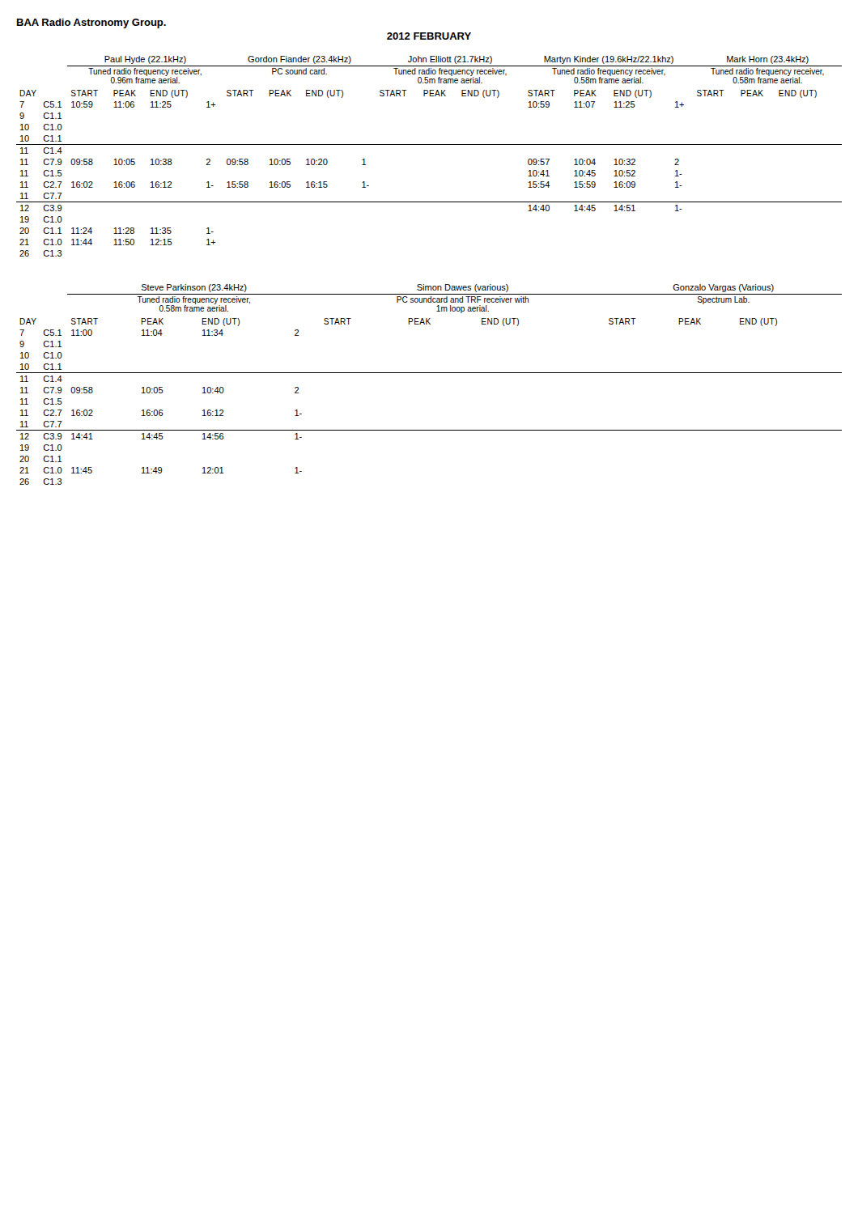BAA Radio Astronomy Group.
2012 FEBRUARY
| | | Paul Hyde (22.1kHz) | Gordon Fiander (23.4kHz) | John Elliott (21.7kHz) | Martyn Kinder (19.6kHz/22.1khz) | Mark Horn (23.4kHz) |
| --- | --- | --- | --- | --- | --- | --- |
| | | Tuned radio frequency receiver, 0.96m frame aerial. | PC sound card. | Tuned radio frequency receiver, 0.5m frame aerial. | Tuned radio frequency receiver, 0.58m frame aerial. | Tuned radio frequency receiver, 0.58m frame aerial. |
| DAY | | START | PEAK | END (UT) | | START | PEAK | END (UT) | | START | PEAK | END (UT) | | START | PEAK | END (UT) | | START | PEAK | END (UT) | |
| 7 | C5.1 | 10:59 | 11:06 | 11:25 | 1+ | | | | | | | | | 10:59 | 11:07 | 11:25 | 1+ | | | | |
| 9 | C1.1 | | | | | | | | | | | | | | | | | | | | |
| 10 | C1.0 | | | | | | | | | | | | | | | | | | | | |
| 10 | C1.1 | | | | | | | | | | | | | | | | | | | | |
| 11 | C1.4 | | | | | | | | | | | | | | | | | | | | |
| 11 | C7.9 | 09:58 | 10:05 | 10:38 | 2 | 09:58 | 10:05 | 10:20 | 1 | | | | | 09:57 | 10:04 | 10:32 | 2 | | | | |
| 11 | C1.5 | | | | | | | | | | | | | 10:41 | 10:45 | 10:52 | 1- | | | | |
| 11 | C2.7 | 16:02 | 16:06 | 16:12 | 1- | 15:58 | 16:05 | 16:15 | 1- | | | | | 15:54 | 15:59 | 16:09 | 1- | | | | |
| 11 | C7.7 | | | | | | | | | | | | | | | | | | | | |
| 12 | C3.9 | | | | | | | | | | | | | 14:40 | 14:45 | 14:51 | 1- | | | | |
| 19 | C1.0 | | | | | | | | | | | | | | | | | | | | |
| 20 | C1.1 | 11:24 | 11:28 | 11:35 | 1- | | | | | | | | | | | | | | | | |
| 21 | C1.0 | 11:44 | 11:50 | 12:15 | 1+ | | | | | | | | | | | | | | | | |
| 26 | C1.3 | | | | | | | | | | | | | | | | | | | | |
| | | Steve Parkinson (23.4kHz) | Simon Dawes (various) | Gonzalo Vargas (Various) |
| --- | --- | --- | --- | --- |
| | | Tuned radio frequency receiver, 0.58m frame aerial. | PC soundcard and TRF receiver with 1m loop aerial. | Spectrum Lab. |
| DAY | | START | PEAK | END (UT) | | START | PEAK | END (UT) | | START | PEAK | END (UT) | |
| 7 | C5.1 | 11:00 | 11:04 | 11:34 | 2 | | | | | | | | |
| 9 | C1.1 | | | | | | | | | | | | |
| 10 | C1.0 | | | | | | | | | | | | |
| 10 | C1.1 | | | | | | | | | | | | |
| 11 | C1.4 | | | | | | | | | | | | |
| 11 | C7.9 | 09:58 | 10:05 | 10:40 | 2 | | | | | | | | |
| 11 | C1.5 | | | | | | | | | | | | |
| 11 | C2.7 | 16:02 | 16:06 | 16:12 | 1- | | | | | | | | |
| 11 | C7.7 | | | | | | | | | | | | |
| 12 | C3.9 | 14:41 | 14:45 | 14:56 | 1- | | | | | | | | |
| 19 | C1.0 | | | | | | | | | | | | |
| 20 | C1.1 | | | | | | | | | | | | |
| 21 | C1.0 | 11:45 | 11:49 | 12:01 | 1- | | | | | | | | |
| 26 | C1.3 | | | | | | | | | | | | |